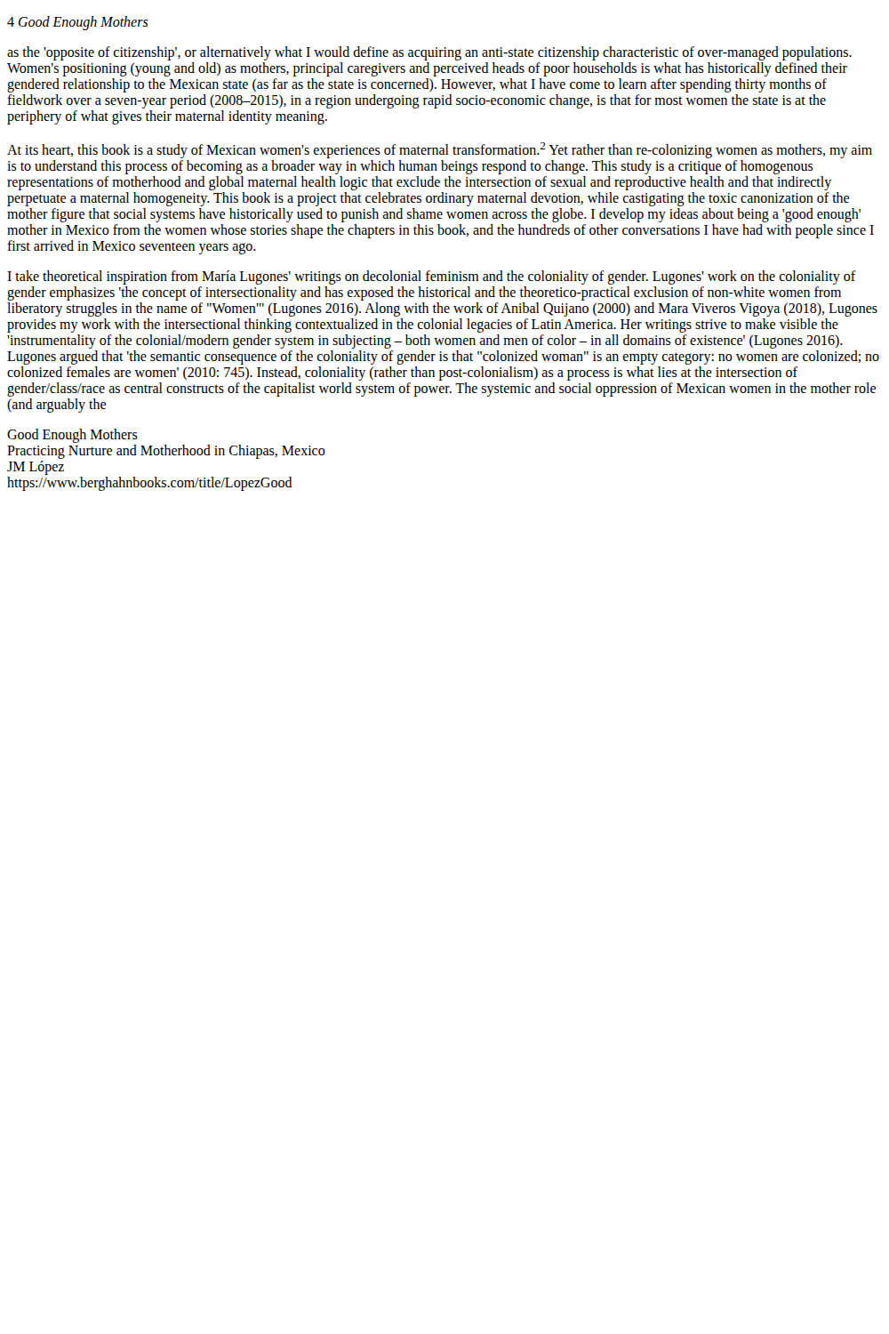4 Good Enough Mothers
as the 'opposite of citizenship', or alternatively what I would define as acquiring an anti-state citizenship characteristic of over-managed populations. Women's positioning (young and old) as mothers, principal caregivers and perceived heads of poor households is what has historically defined their gendered relationship to the Mexican state (as far as the state is concerned). However, what I have come to learn after spending thirty months of fieldwork over a seven-year period (2008–2015), in a region undergoing rapid socio-economic change, is that for most women the state is at the periphery of what gives their maternal identity meaning.
At its heart, this book is a study of Mexican women's experiences of maternal transformation.2 Yet rather than re-colonizing women as mothers, my aim is to understand this process of becoming as a broader way in which human beings respond to change. This study is a critique of homogenous representations of motherhood and global maternal health logic that exclude the intersection of sexual and reproductive health and that indirectly perpetuate a maternal homogeneity. This book is a project that celebrates ordinary maternal devotion, while castigating the toxic canonization of the mother figure that social systems have historically used to punish and shame women across the globe. I develop my ideas about being a 'good enough' mother in Mexico from the women whose stories shape the chapters in this book, and the hundreds of other conversations I have had with people since I first arrived in Mexico seventeen years ago.
I take theoretical inspiration from María Lugones' writings on decolonial feminism and the coloniality of gender. Lugones' work on the coloniality of gender emphasizes 'the concept of intersectionality and has exposed the historical and the theoretico-practical exclusion of non-white women from liberatory struggles in the name of "Women"' (Lugones 2016). Along with the work of Anibal Quijano (2000) and Mara Viveros Vigoya (2018), Lugones provides my work with the intersectional thinking contextualized in the colonial legacies of Latin America. Her writings strive to make visible the 'instrumentality of the colonial/modern gender system in subjecting – both women and men of color – in all domains of existence' (Lugones 2016). Lugones argued that 'the semantic consequence of the coloniality of gender is that "colonized woman" is an empty category: no women are colonized; no colonized females are women' (2010: 745). Instead, coloniality (rather than post-colonialism) as a process is what lies at the intersection of gender/class/race as central constructs of the capitalist world system of power. The systemic and social oppression of Mexican women in the mother role (and arguably the
Good Enough Mothers
Practicing Nurture and Motherhood in Chiapas, Mexico
JM López
https://www.berghahnbooks.com/title/LopezGood